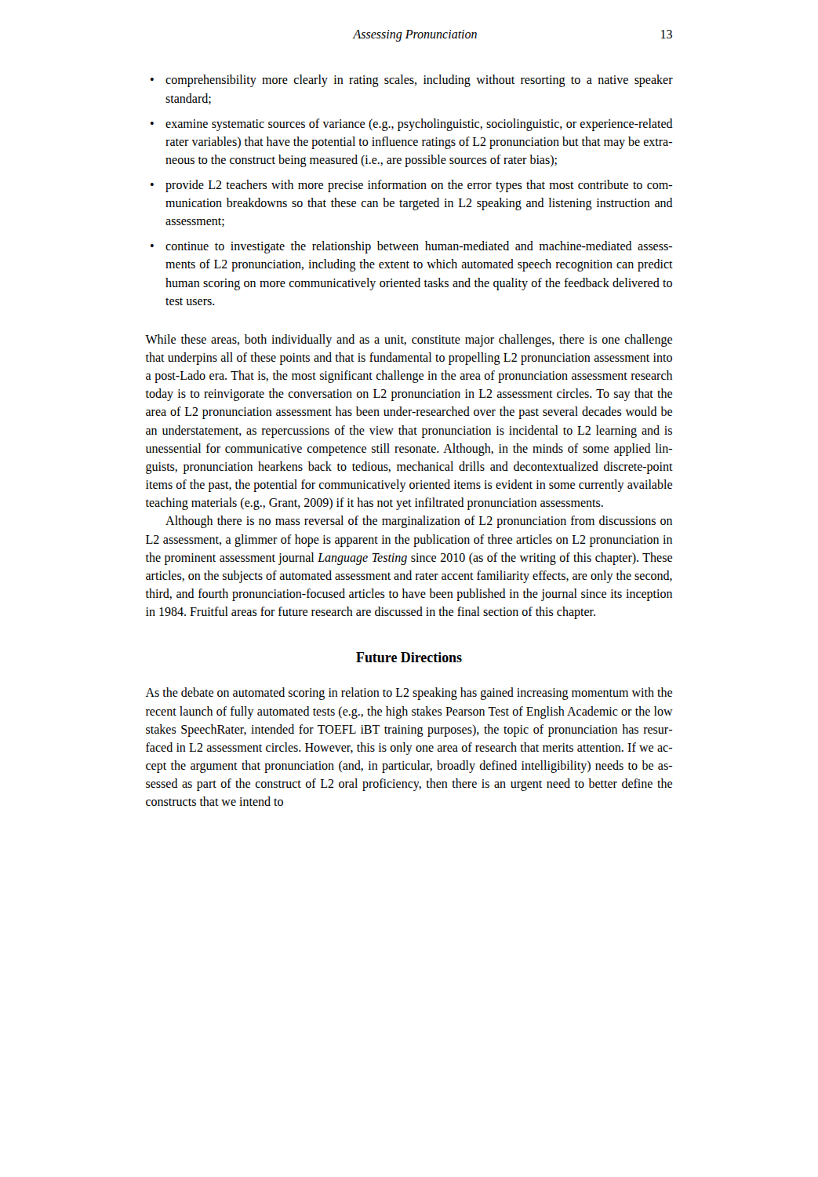Assessing Pronunciation 13
comprehensibility more clearly in rating scales, including without resorting to a native speaker standard;
examine systematic sources of variance (e.g., psycholinguistic, sociolinguistic, or experience-related rater variables) that have the potential to influence ratings of L2 pronunciation but that may be extraneous to the construct being measured (i.e., are possible sources of rater bias);
provide L2 teachers with more precise information on the error types that most contribute to communication breakdowns so that these can be targeted in L2 speaking and listening instruction and assessment;
continue to investigate the relationship between human-mediated and machine-mediated assessments of L2 pronunciation, including the extent to which automated speech recognition can predict human scoring on more communicatively oriented tasks and the quality of the feedback delivered to test users.
While these areas, both individually and as a unit, constitute major challenges, there is one challenge that underpins all of these points and that is fundamental to propelling L2 pronunciation assessment into a post-Lado era. That is, the most significant challenge in the area of pronunciation assessment research today is to reinvigorate the conversation on L2 pronunciation in L2 assessment circles. To say that the area of L2 pronunciation assessment has been under-researched over the past several decades would be an understatement, as repercussions of the view that pronunciation is incidental to L2 learning and is unessential for communicative competence still resonate. Although, in the minds of some applied linguists, pronunciation hearkens back to tedious, mechanical drills and decontextualized discrete-point items of the past, the potential for communicatively oriented items is evident in some currently available teaching materials (e.g., Grant, 2009) if it has not yet infiltrated pronunciation assessments.
Although there is no mass reversal of the marginalization of L2 pronunciation from discussions on L2 assessment, a glimmer of hope is apparent in the publication of three articles on L2 pronunciation in the prominent assessment journal Language Testing since 2010 (as of the writing of this chapter). These articles, on the subjects of automated assessment and rater accent familiarity effects, are only the second, third, and fourth pronunciation-focused articles to have been published in the journal since its inception in 1984. Fruitful areas for future research are discussed in the final section of this chapter.
Future Directions
As the debate on automated scoring in relation to L2 speaking has gained increasing momentum with the recent launch of fully automated tests (e.g., the high stakes Pearson Test of English Academic or the low stakes SpeechRater, intended for TOEFL iBT training purposes), the topic of pronunciation has resurfaced in L2 assessment circles. However, this is only one area of research that merits attention. If we accept the argument that pronunciation (and, in particular, broadly defined intelligibility) needs to be assessed as part of the construct of L2 oral proficiency, then there is an urgent need to better define the constructs that we intend to